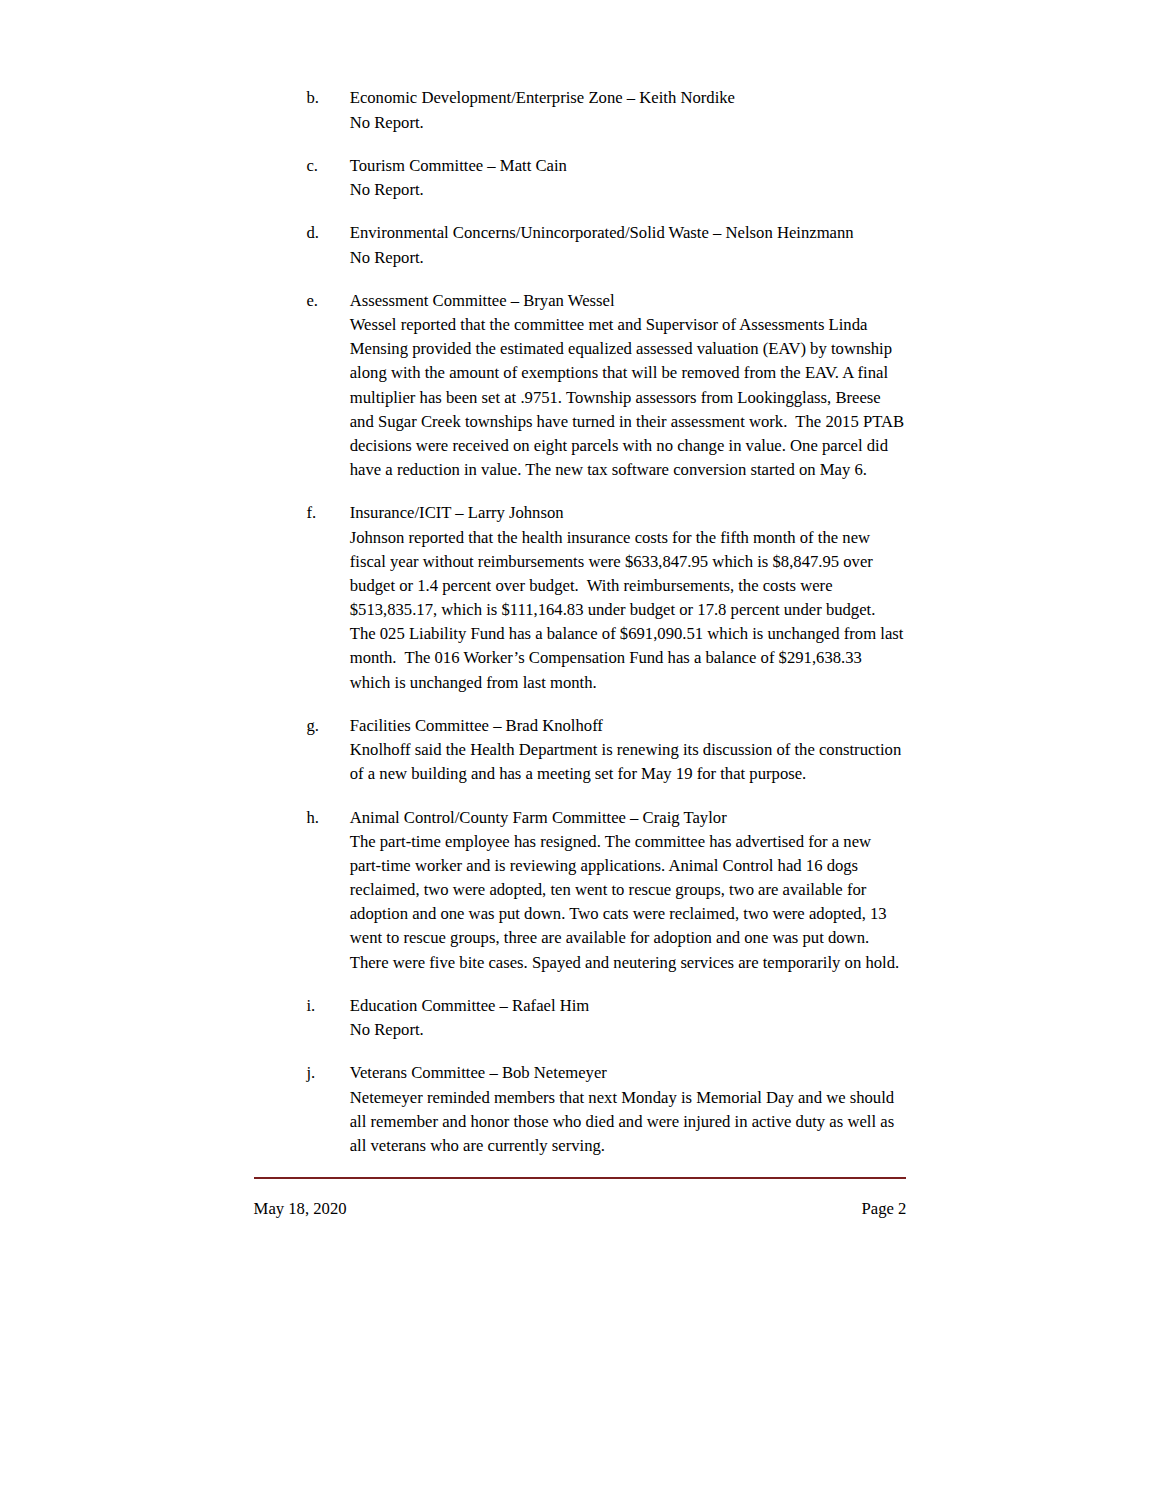b. Economic Development/Enterprise Zone – Keith Nordike No Report.
c. Tourism Committee – Matt Cain No Report.
d. Environmental Concerns/Unincorporated/Solid Waste – Nelson Heinzmann No Report.
e. Assessment Committee – Bryan Wessel Wessel reported that the committee met and Supervisor of Assessments Linda Mensing provided the estimated equalized assessed valuation (EAV) by township along with the amount of exemptions that will be removed from the EAV. A final multiplier has been set at .9751. Township assessors from Lookingglass, Breese and Sugar Creek townships have turned in their assessment work. The 2015 PTAB decisions were received on eight parcels with no change in value. One parcel did have a reduction in value. The new tax software conversion started on May 6.
f. Insurance/ICIT – Larry Johnson Johnson reported that the health insurance costs for the fifth month of the new fiscal year without reimbursements were $633,847.95 which is $8,847.95 over budget or 1.4 percent over budget. With reimbursements, the costs were $513,835.17, which is $111,164.83 under budget or 17.8 percent under budget. The 025 Liability Fund has a balance of $691,090.51 which is unchanged from last month. The 016 Worker’s Compensation Fund has a balance of $291,638.33 which is unchanged from last month.
g. Facilities Committee – Brad Knolhoff Knolhoff said the Health Department is renewing its discussion of the construction of a new building and has a meeting set for May 19 for that purpose.
h. Animal Control/County Farm Committee – Craig Taylor The part-time employee has resigned. The committee has advertised for a new part-time worker and is reviewing applications. Animal Control had 16 dogs reclaimed, two were adopted, ten went to rescue groups, two are available for adoption and one was put down. Two cats were reclaimed, two were adopted, 13 went to rescue groups, three are available for adoption and one was put down. There were five bite cases. Spayed and neutering services are temporarily on hold.
i. Education Committee – Rafael Him No Report.
j. Veterans Committee – Bob Netemeyer Netemeyer reminded members that next Monday is Memorial Day and we should all remember and honor those who died and were injured in active duty as well as all veterans who are currently serving.
May 18, 2020 Page 2